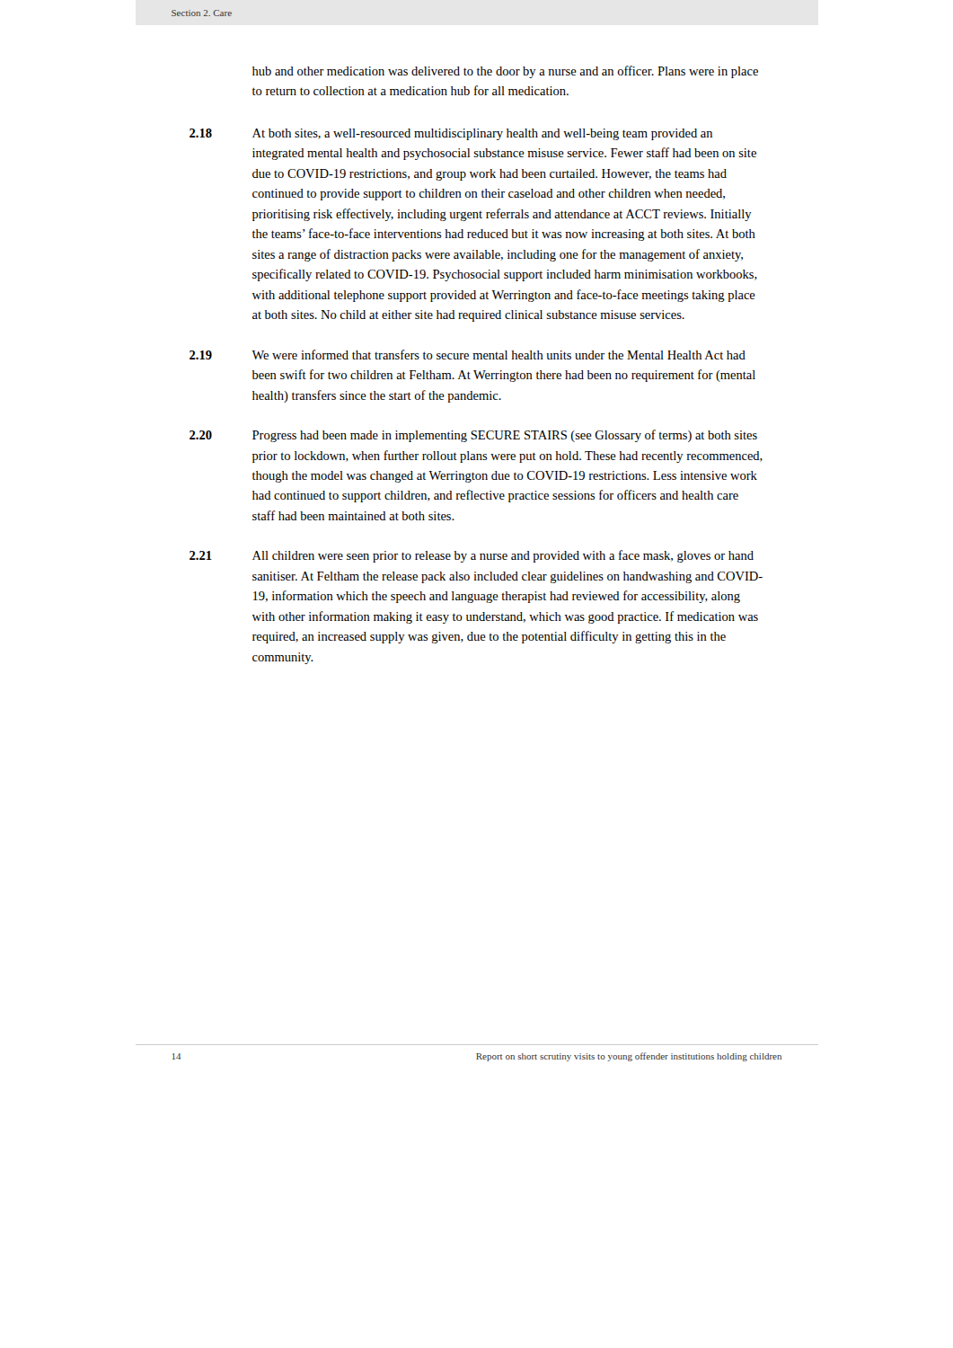Section 2. Care
hub and other medication was delivered to the door by a nurse and an officer. Plans were in place to return to collection at a medication hub for all medication.
2.18
At both sites, a well-resourced multidisciplinary health and well-being team provided an integrated mental health and psychosocial substance misuse service. Fewer staff had been on site due to COVID-19 restrictions, and group work had been curtailed. However, the teams had continued to provide support to children on their caseload and other children when needed, prioritising risk effectively, including urgent referrals and attendance at ACCT reviews. Initially the teams’ face-to-face interventions had reduced but it was now increasing at both sites. At both sites a range of distraction packs were available, including one for the management of anxiety, specifically related to COVID-19. Psychosocial support included harm minimisation workbooks, with additional telephone support provided at Werrington and face-to-face meetings taking place at both sites. No child at either site had required clinical substance misuse services.
2.19
We were informed that transfers to secure mental health units under the Mental Health Act had been swift for two children at Feltham. At Werrington there had been no requirement for (mental health) transfers since the start of the pandemic.
2.20
Progress had been made in implementing SECURE STAIRS (see Glossary of terms) at both sites prior to lockdown, when further rollout plans were put on hold. These had recently recommenced, though the model was changed at Werrington due to COVID-19 restrictions. Less intensive work had continued to support children, and reflective practice sessions for officers and health care staff had been maintained at both sites.
2.21
All children were seen prior to release by a nurse and provided with a face mask, gloves or hand sanitiser. At Feltham the release pack also included clear guidelines on handwashing and COVID-19, information which the speech and language therapist had reviewed for accessibility, along with other information making it easy to understand, which was good practice. If medication was required, an increased supply was given, due to the potential difficulty in getting this in the community.
14
Report on short scrutiny visits to young offender institutions holding children